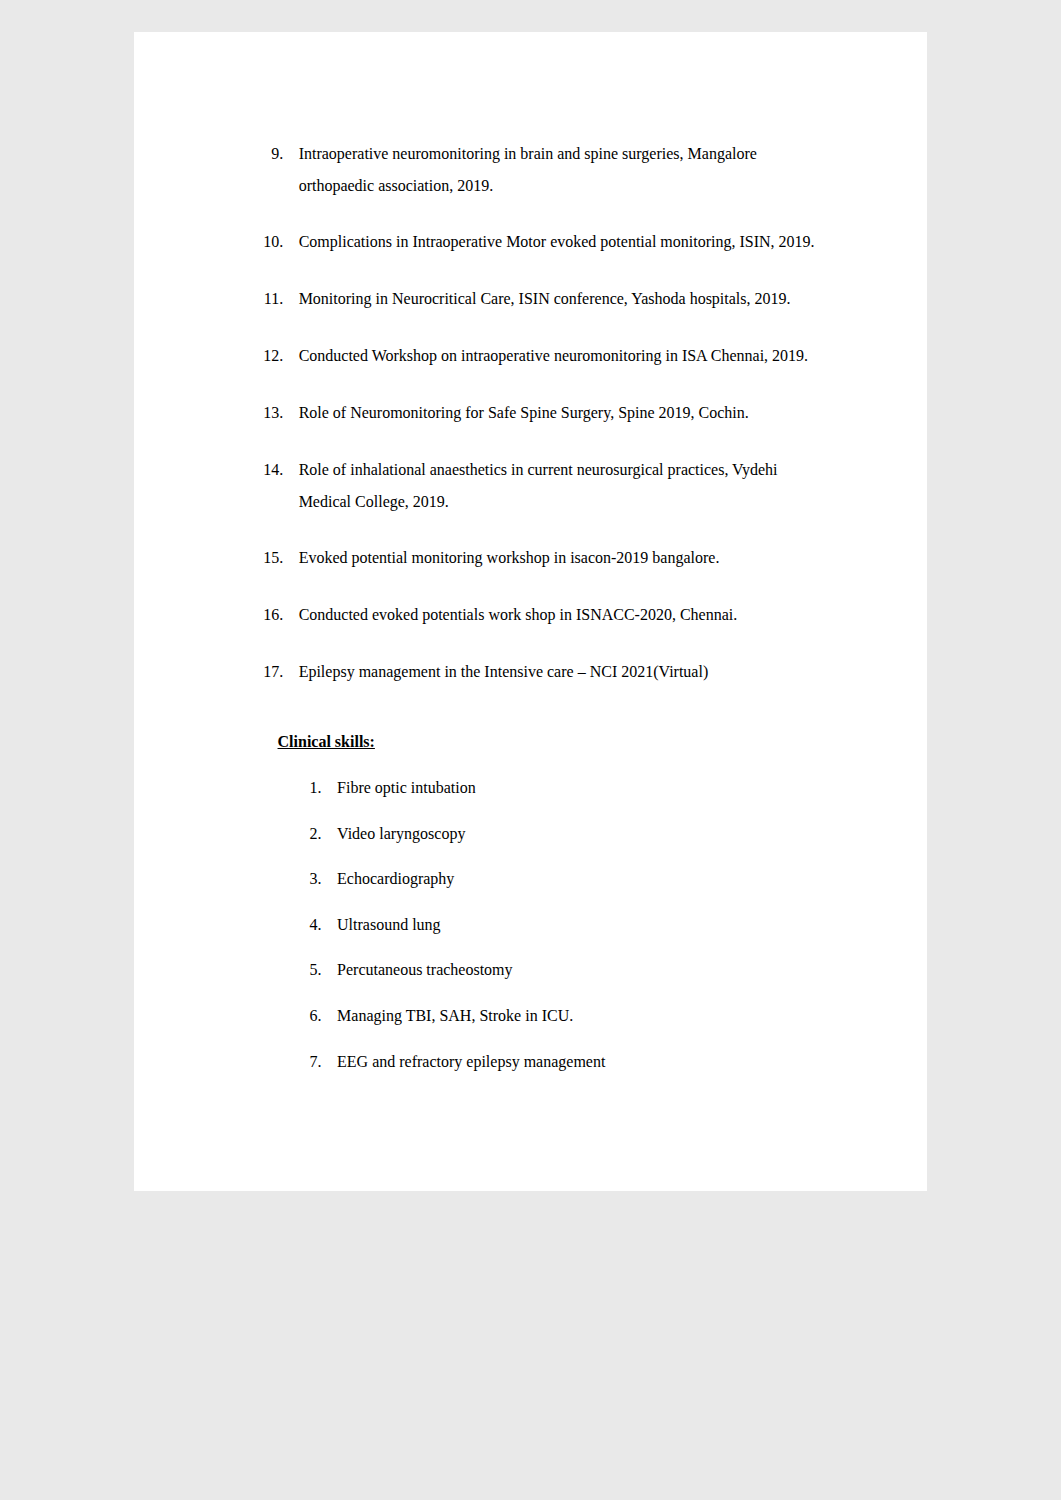Intraoperative neuromonitoring in brain and spine surgeries, Mangalore orthopaedic association, 2019.
Complications in Intraoperative Motor evoked potential monitoring, ISIN, 2019.
Monitoring in Neurocritical Care, ISIN conference, Yashoda hospitals, 2019.
Conducted Workshop on intraoperative neuromonitoring in ISA Chennai, 2019.
Role of Neuromonitoring for Safe Spine Surgery, Spine 2019, Cochin.
Role of inhalational anaesthetics in current neurosurgical practices, Vydehi Medical College, 2019.
Evoked potential monitoring workshop in isacon-2019 bangalore.
Conducted evoked potentials work shop in ISNACC-2020, Chennai.
Epilepsy management in the Intensive care – NCI 2021(Virtual)
Clinical skills:
Fibre optic intubation
Video laryngoscopy
Echocardiography
Ultrasound lung
Percutaneous tracheostomy
Managing TBI, SAH, Stroke in ICU.
EEG and refractory epilepsy management